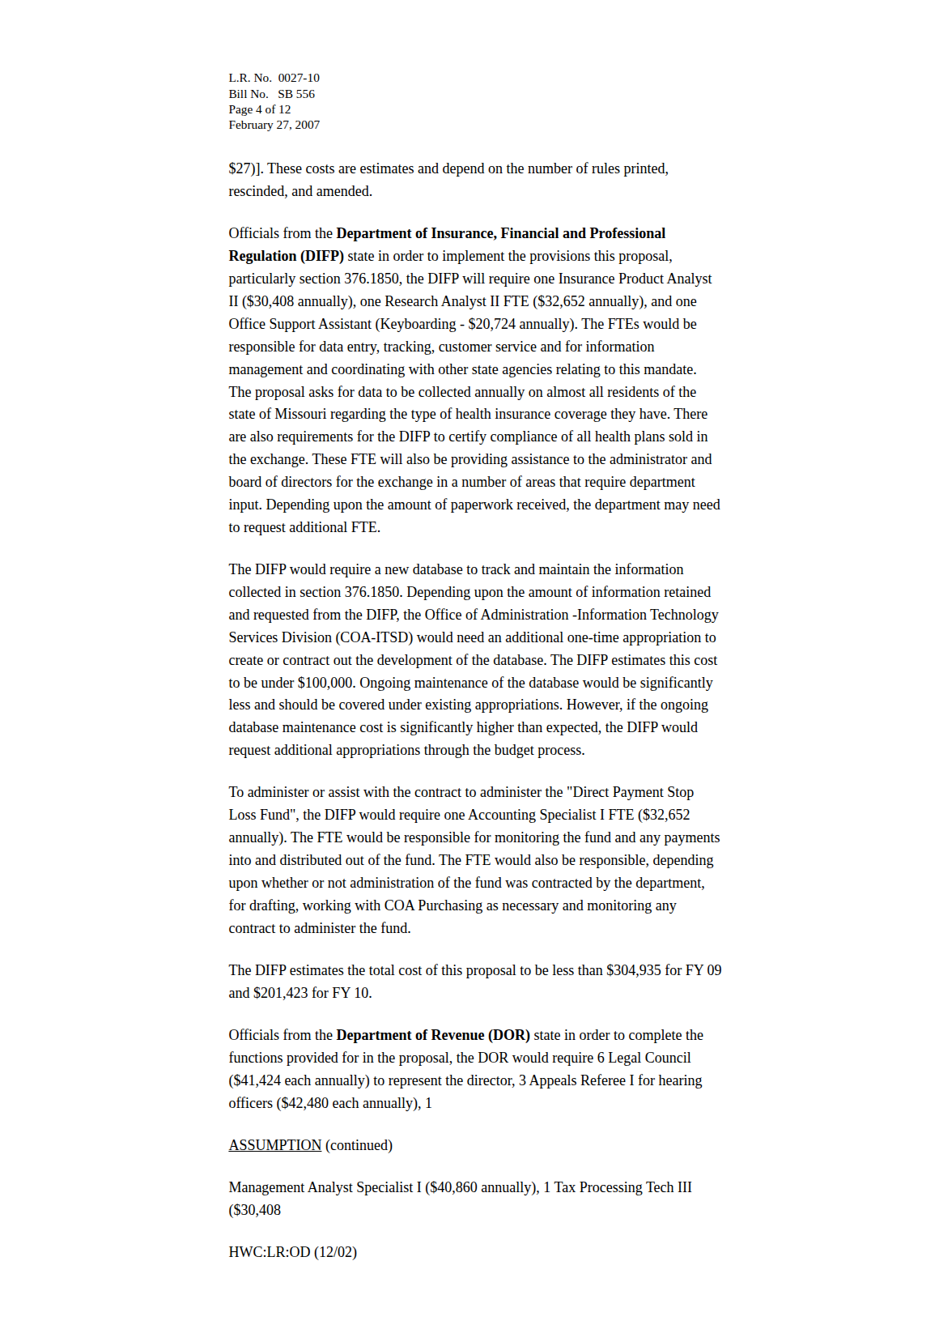L.R. No. 0027-10
Bill No. SB 556
Page 4 of 12
February 27, 2007
$27)]. These costs are estimates and depend on the number of rules printed, rescinded, and amended.
Officials from the Department of Insurance, Financial and Professional Regulation (DIFP) state in order to implement the provisions this proposal, particularly section 376.1850, the DIFP will require one Insurance Product Analyst II ($30,408 annually), one Research Analyst II FTE ($32,652 annually), and one Office Support Assistant (Keyboarding - $20,724 annually). The FTEs would be responsible for data entry, tracking, customer service and for information management and coordinating with other state agencies relating to this mandate. The proposal asks for data to be collected annually on almost all residents of the state of Missouri regarding the type of health insurance coverage they have. There are also requirements for the DIFP to certify compliance of all health plans sold in the exchange. These FTE will also be providing assistance to the administrator and board of directors for the exchange in a number of areas that require department input. Depending upon the amount of paperwork received, the department may need to request additional FTE.
The DIFP would require a new database to track and maintain the information collected in section 376.1850. Depending upon the amount of information retained and requested from the DIFP, the Office of Administration -Information Technology Services Division (COA-ITSD) would need an additional one-time appropriation to create or contract out the development of the database. The DIFP estimates this cost to be under $100,000. Ongoing maintenance of the database would be significantly less and should be covered under existing appropriations. However, if the ongoing database maintenance cost is significantly higher than expected, the DIFP would request additional appropriations through the budget process.
To administer or assist with the contract to administer the "Direct Payment Stop Loss Fund", the DIFP would require one Accounting Specialist I FTE ($32,652 annually). The FTE would be responsible for monitoring the fund and any payments into and distributed out of the fund. The FTE would also be responsible, depending upon whether or not administration of the fund was contracted by the department, for drafting, working with COA Purchasing as necessary and monitoring any contract to administer the fund.
The DIFP estimates the total cost of this proposal to be less than $304,935 for FY 09 and $201,423 for FY 10.
Officials from the Department of Revenue (DOR) state in order to complete the functions provided for in the proposal, the DOR would require 6 Legal Council ($41,424 each annually) to represent the director, 3 Appeals Referee I for hearing officers ($42,480 each annually), 1
ASSUMPTION (continued)
Management Analyst Specialist I ($40,860 annually), 1 Tax Processing Tech III ($30,408
HWC:LR:OD (12/02)